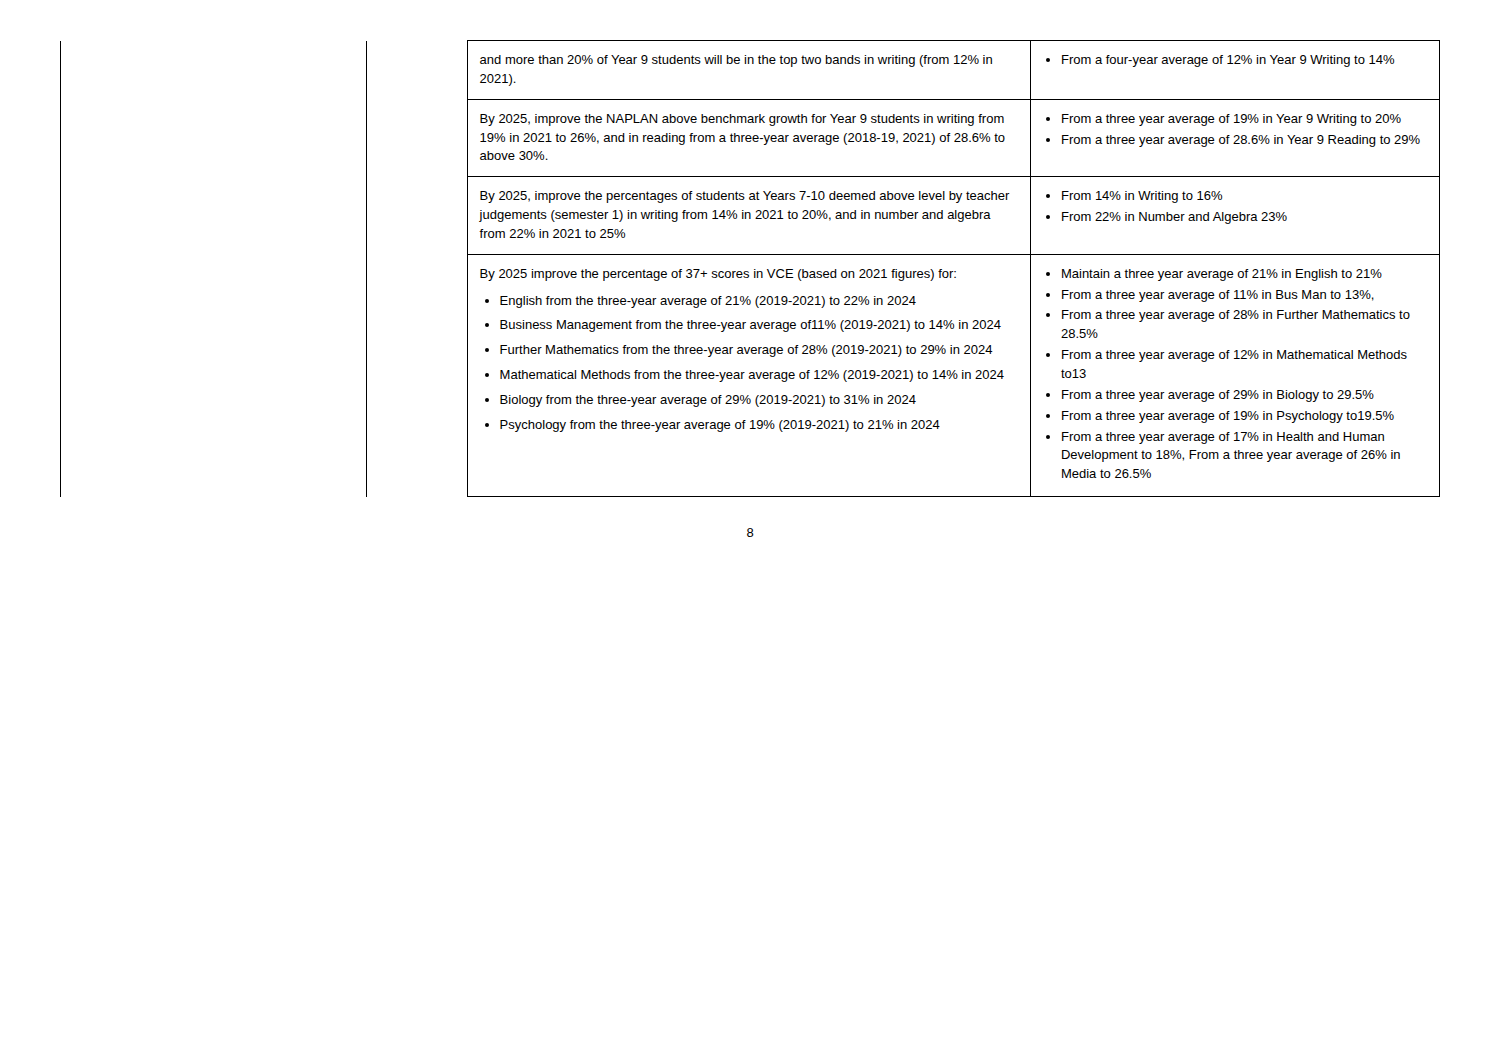| | | and more than 20% of Year 9 students will be in the top two bands in writing (from 12% in 2021). | From a four-year average of 12% in Year 9 Writing to 14% |
| By 2025, improve the NAPLAN above benchmark growth for Year 9 students in writing from 19% in 2021 to 26%, and in reading from a three-year average (2018-19, 2021) of 28.6% to above 30%. | From a three year average of 19% in Year 9 Writing to 20% From a three year average of 28.6% in Year 9 Reading to 29% |
| By 2025, improve the percentages of students at Years 7-10 deemed above level by teacher judgements (semester 1) in writing from 14% in 2021 to 20%, and in number and algebra from 22% in 2021 to 25% | From 14% in Writing to 16% From 22% in Number and Algebra 23% |
| By 2025 improve the percentage of 37+ scores in VCE (based on 2021 figures) for: English from the three-year average of 21% (2019-2021) to 22% in 2024 Business Management from the three-year average of11% (2019-2021) to 14% in 2024 Further Mathematics from the three-year average of 28% (2019-2021) to 29% in 2024 Mathematical Methods from the three-year average of 12% (2019-2021) to 14% in 2024 Biology from the three-year average of 29% (2019-2021) to 31% in 2024 Psychology from the three-year average of 19% (2019-2021) to 21% in 2024 | Maintain a three year average of 21% in English to 21% From a three year average of 11% in Bus Man to 13%, From a three year average of 28% in Further Mathematics to 28.5% From a three year average of 12% in Mathematical Methods to13 From a three year average of 29% in Biology to 29.5% From a three year average of 19% in Psychology to19.5% From a three year average of 17% in Health and Human Development to 18%, From a three year average of 26% in Media to 26.5% |
8